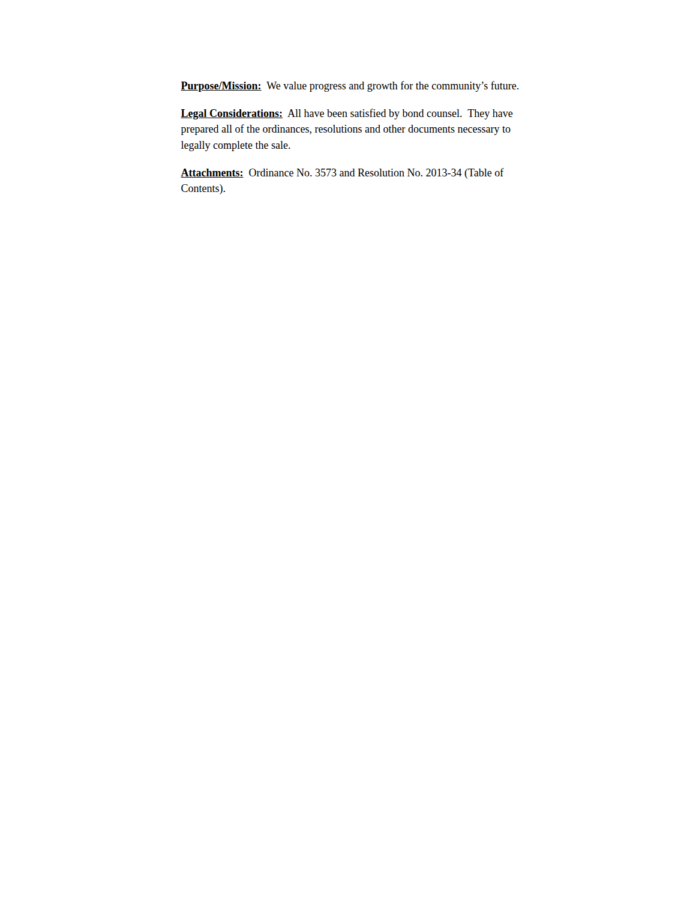Purpose/Mission: We value progress and growth for the community’s future.
Legal Considerations: All have been satisfied by bond counsel. They have prepared all of the ordinances, resolutions and other documents necessary to legally complete the sale.
Attachments: Ordinance No. 3573 and Resolution No. 2013-34 (Table of Contents).